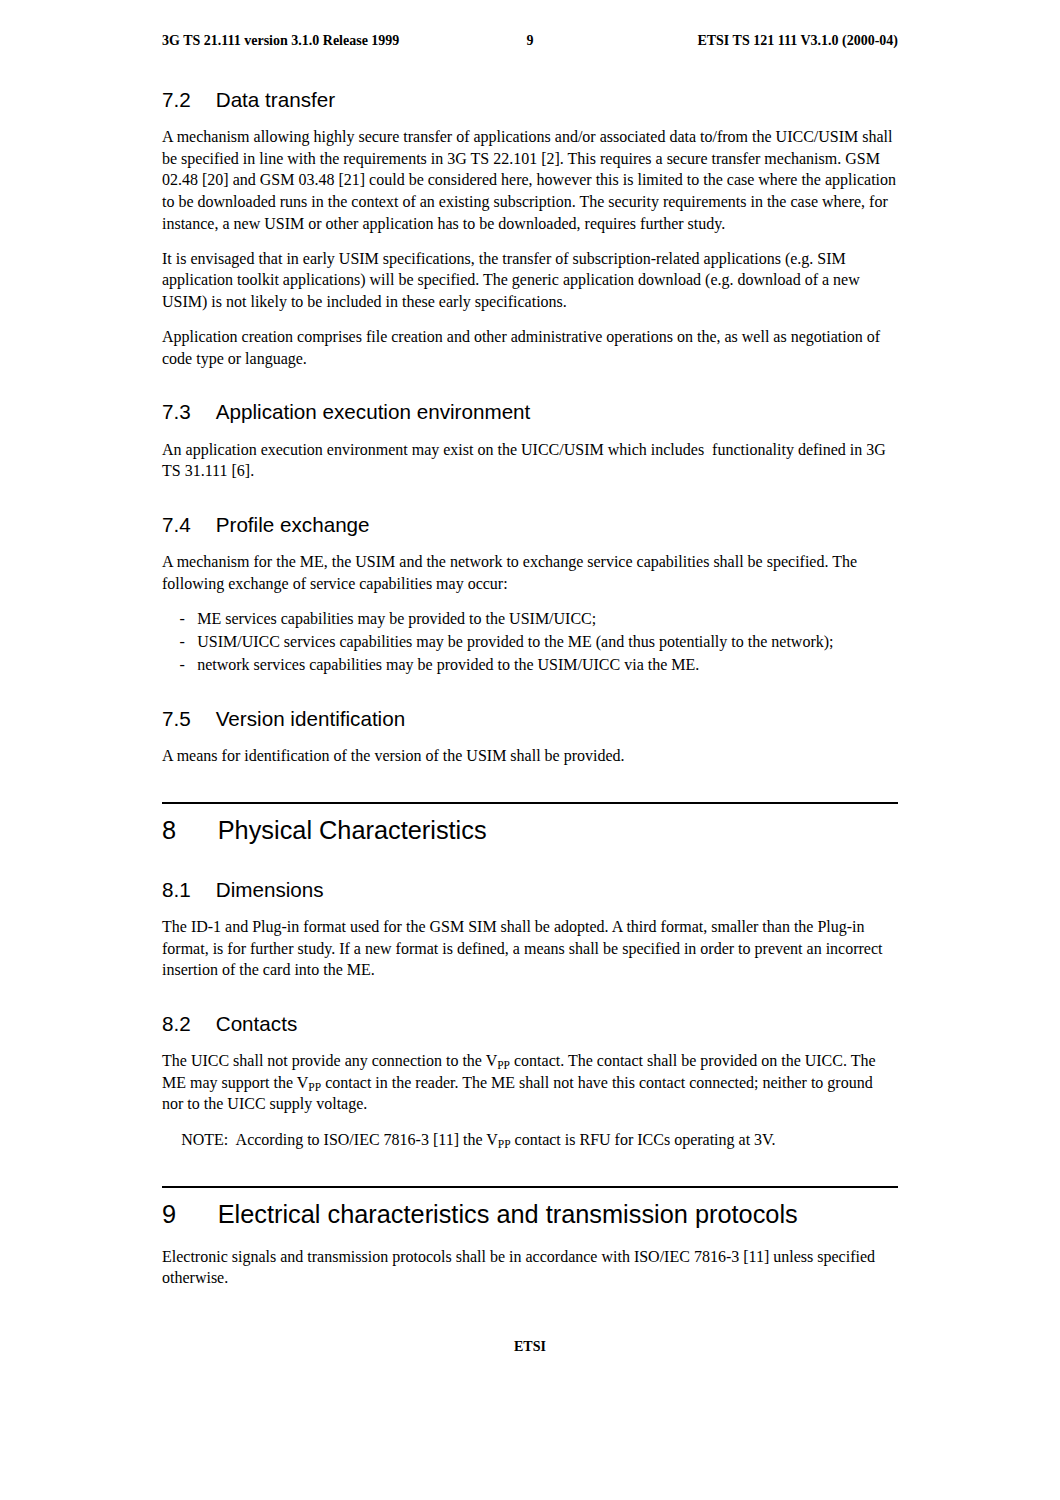3G TS 21.111 version 3.1.0 Release 1999
9
ETSI TS 121 111 V3.1.0 (2000-04)
7.2 Data transfer
A mechanism allowing highly secure transfer of applications and/or associated data to/from the UICC/USIM shall be specified in line with the requirements in 3G TS 22.101 [2]. This requires a secure transfer mechanism. GSM 02.48 [20] and GSM 03.48 [21] could be considered here, however this is limited to the case where the application to be downloaded runs in the context of an existing subscription. The security requirements in the case where, for instance, a new USIM or other application has to be downloaded, requires further study.
It is envisaged that in early USIM specifications, the transfer of subscription-related applications (e.g. SIM application toolkit applications) will be specified. The generic application download (e.g. download of a new USIM) is not likely to be included in these early specifications.
Application creation comprises file creation and other administrative operations on the, as well as negotiation of code type or language.
7.3 Application execution environment
An application execution environment may exist on the UICC/USIM which includes functionality defined in 3G TS 31.111 [6].
7.4 Profile exchange
A mechanism for the ME, the USIM and the network to exchange service capabilities shall be specified. The following exchange of service capabilities may occur:
ME services capabilities may be provided to the USIM/UICC;
USIM/UICC services capabilities may be provided to the ME (and thus potentially to the network);
network services capabilities may be provided to the USIM/UICC via the ME.
7.5 Version identification
A means for identification of the version of the USIM shall be provided.
8 Physical Characteristics
8.1 Dimensions
The ID-1 and Plug-in format used for the GSM SIM shall be adopted. A third format, smaller than the Plug-in format, is for further study. If a new format is defined, a means shall be specified in order to prevent an incorrect insertion of the card into the ME.
8.2 Contacts
The UICC shall not provide any connection to the VPP contact. The contact shall be provided on the UICC. The ME may support the VPP contact in the reader. The ME shall not have this contact connected; neither to ground nor to the UICC supply voltage.
NOTE: According to ISO/IEC 7816-3 [11] the VPP contact is RFU for ICCs operating at 3V.
9 Electrical characteristics and transmission protocols
Electronic signals and transmission protocols shall be in accordance with ISO/IEC 7816-3 [11] unless specified otherwise.
ETSI